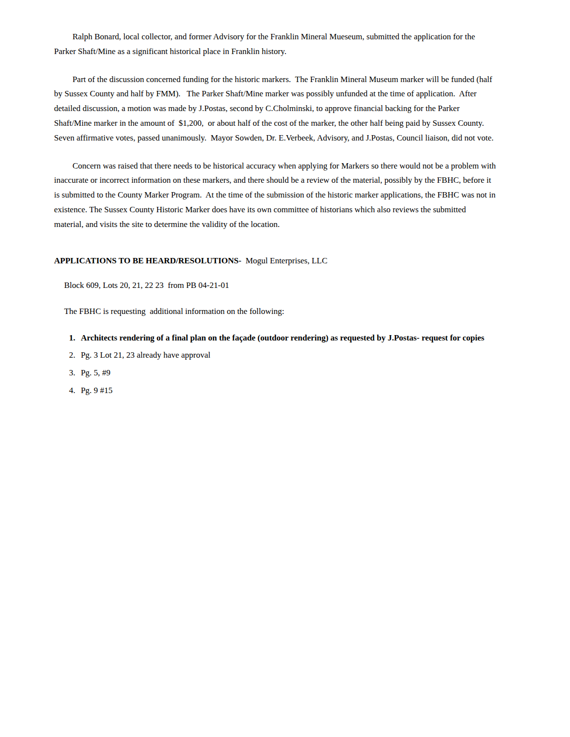Ralph Bonard, local collector, and former Advisory for the Franklin Mineral Mueseum, submitted the application for the Parker Shaft/Mine as a significant historical place in Franklin history.
Part of the discussion concerned funding for the historic markers. The Franklin Mineral Museum marker will be funded (half by Sussex County and half by FMM). The Parker Shaft/Mine marker was possibly unfunded at the time of application. After detailed discussion, a motion was made by J.Postas, second by C.Cholminski, to approve financial backing for the Parker Shaft/Mine marker in the amount of $1,200, or about half of the cost of the marker, the other half being paid by Sussex County. Seven affirmative votes, passed unanimously. Mayor Sowden, Dr. E.Verbeek, Advisory, and J.Postas, Council liaison, did not vote.
Concern was raised that there needs to be historical accuracy when applying for Markers so there would not be a problem with inaccurate or incorrect information on these markers, and there should be a review of the material, possibly by the FBHC, before it is submitted to the County Marker Program. At the time of the submission of the historic marker applications, the FBHC was not in existence. The Sussex County Historic Marker does have its own committee of historians which also reviews the submitted material, and visits the site to determine the validity of the location.
APPLICATIONS TO BE HEARD/RESOLUTIONS- Mogul Enterprises, LLC
Block 609, Lots 20, 21, 22 23 from PB 04-21-01
The FBHC is requesting additional information on the following:
Architects rendering of a final plan on the façade (outdoor rendering) as requested by J.Postas- request for copies
Pg. 3 Lot 21, 23 already have approval
Pg. 5, #9
Pg. 9 #15